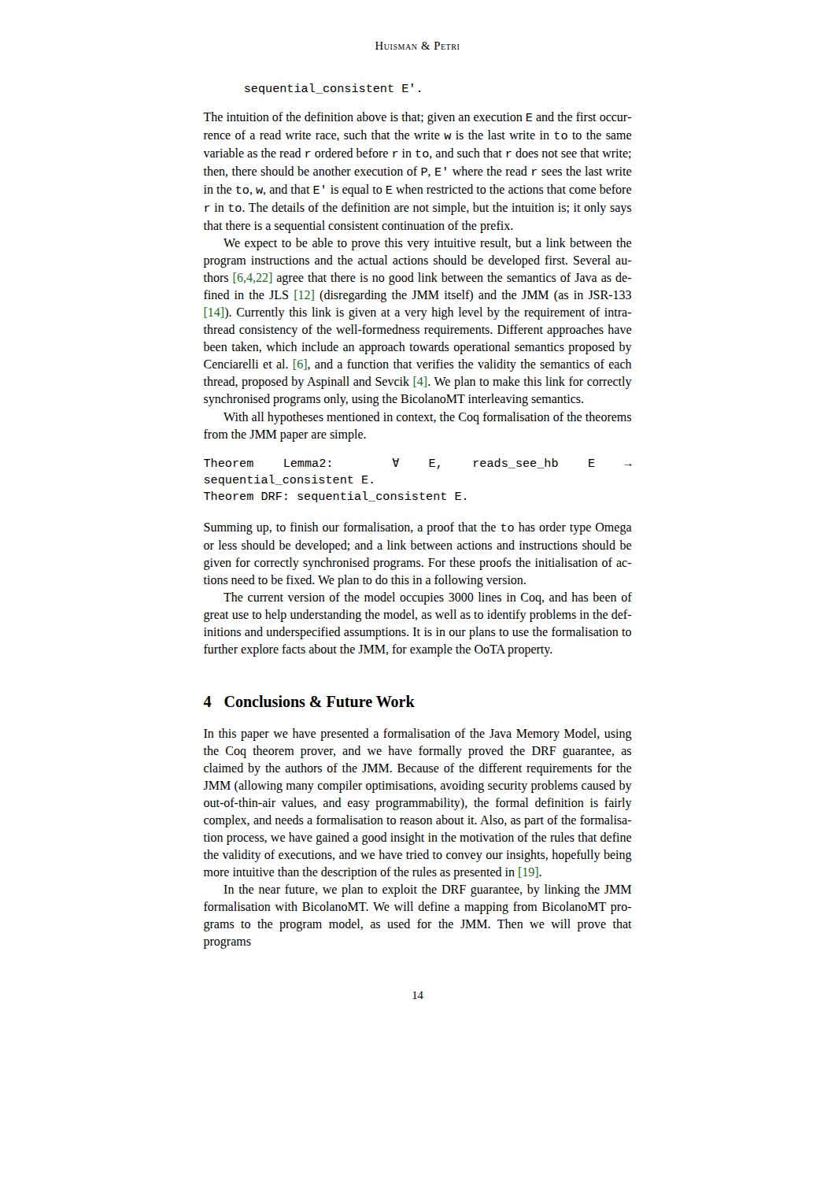Huisman & Petri
sequential_consistent E'.
The intuition of the definition above is that; given an execution E and the first occurrence of a read write race, such that the write w is the last write in to to the same variable as the read r ordered before r in to, and such that r does not see that write; then, there should be another execution of P, E' where the read r sees the last write in the to, w, and that E' is equal to E when restricted to the actions that come before r in to. The details of the definition are not simple, but the intuition is; it only says that there is a sequential consistent continuation of the prefix.
We expect to be able to prove this very intuitive result, but a link between the program instructions and the actual actions should be developed first. Several authors [6,4,22] agree that there is no good link between the semantics of Java as defined in the JLS [12] (disregarding the JMM itself) and the JMM (as in JSR-133 [14]). Currently this link is given at a very high level by the requirement of intra-thread consistency of the well-formedness requirements. Different approaches have been taken, which include an approach towards operational semantics proposed by Cenciarelli et al. [6], and a function that verifies the validity the semantics of each thread, proposed by Aspinall and Sevcik [4]. We plan to make this link for correctly synchronised programs only, using the BicolanoMT interleaving semantics.
With all hypotheses mentioned in context, the Coq formalisation of the theorems from the JMM paper are simple.
Theorem Lemma2: ∀ E, reads_see_hb E → sequential_consistent E.
Theorem DRF: sequential_consistent E.
Summing up, to finish our formalisation, a proof that the to has order type Omega or less should be developed; and a link between actions and instructions should be given for correctly synchronised programs. For these proofs the initialisation of actions need to be fixed. We plan to do this in a following version.
The current version of the model occupies 3000 lines in Coq, and has been of great use to help understanding the model, as well as to identify problems in the definitions and underspecified assumptions. It is in our plans to use the formalisation to further explore facts about the JMM, for example the OoTA property.
4 Conclusions & Future Work
In this paper we have presented a formalisation of the Java Memory Model, using the Coq theorem prover, and we have formally proved the DRF guarantee, as claimed by the authors of the JMM. Because of the different requirements for the JMM (allowing many compiler optimisations, avoiding security problems caused by out-of-thin-air values, and easy programmability), the formal definition is fairly complex, and needs a formalisation to reason about it. Also, as part of the formalisation process, we have gained a good insight in the motivation of the rules that define the validity of executions, and we have tried to convey our insights, hopefully being more intuitive than the description of the rules as presented in [19].
In the near future, we plan to exploit the DRF guarantee, by linking the JMM formalisation with BicolanoMT. We will define a mapping from BicolanoMT programs to the program model, as used for the JMM. Then we will prove that programs
14